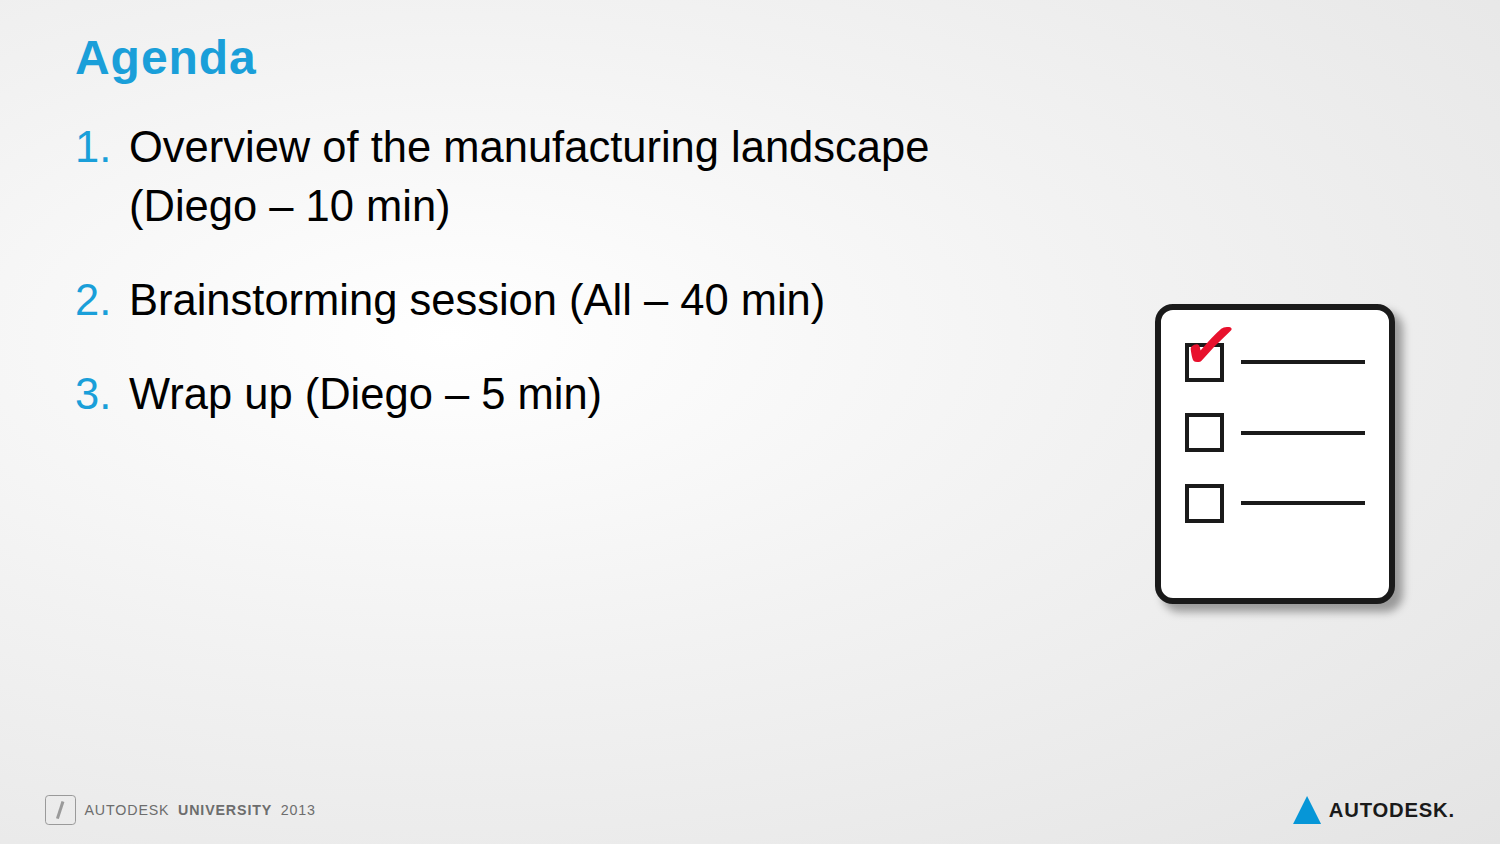Agenda
Overview of the manufacturing landscape (Diego – 10 min)
Brainstorming session (All – 40 min)
Wrap up (Diego – 5 min)
✓
AUTODESK UNIVERSITY 2013
AUTODESK.